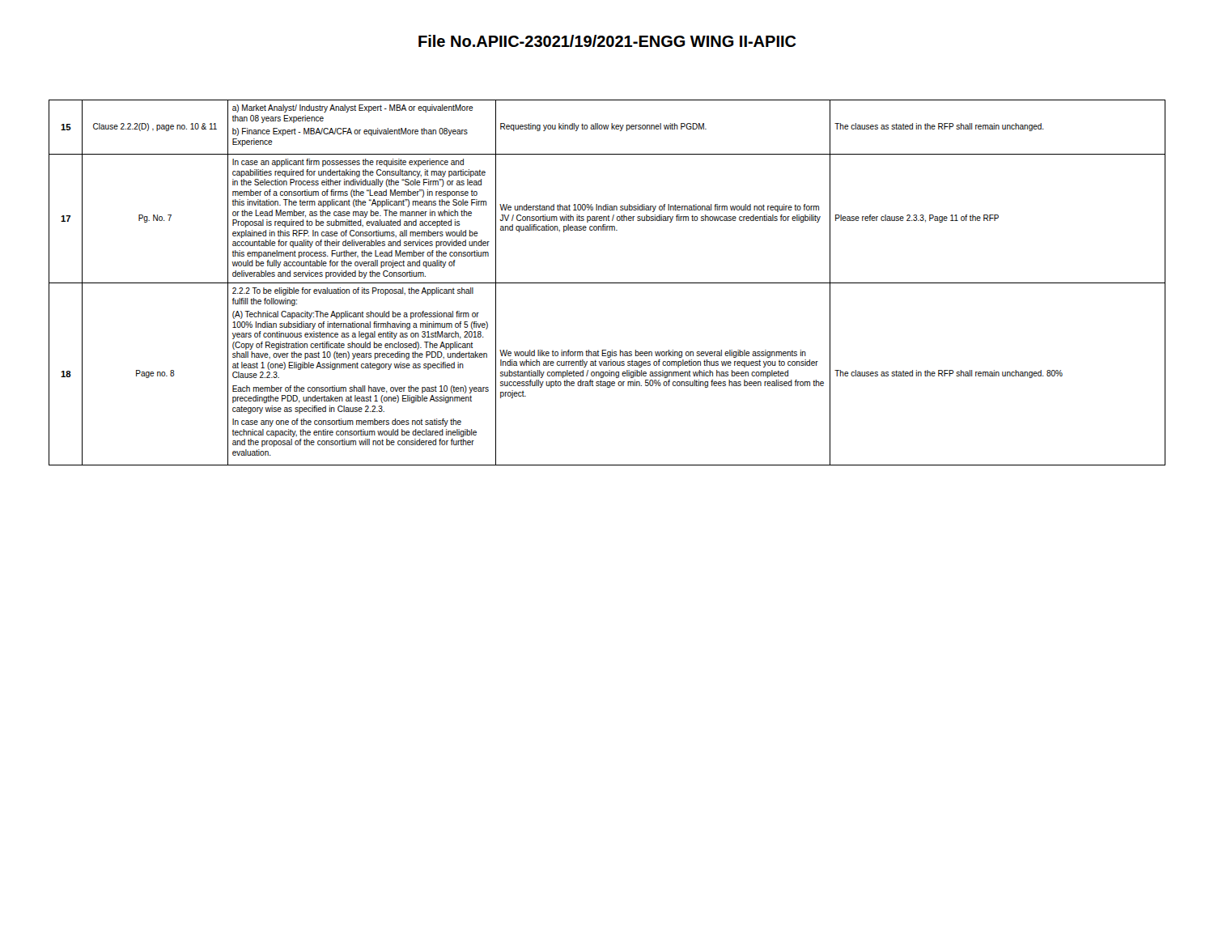File No.APIIC-23021/19/2021-ENGG WING II-APIIC
| 15 | Clause 2.2.2(D) , page no. 10 & 11 | a) Market Analyst/ Industry Analyst Expert - MBA or equivalentMore than 08 years Experience b) Finance Expert - MBA/CA/CFA or equivalentMore than 08years Experience | Requesting you kindly to allow key personnel with PGDM. | The clauses as stated in the RFP shall remain unchanged. |
| 17 | Pg. No. 7 | In case an applicant firm possesses the requisite experience and capabilities required for undertaking the Consultancy, it may participate in the Selection Process either individually (the “Sole Firm”) or as lead member of a consortium of firms (the “Lead Member”) in response to this invitation. The term applicant (the “Applicant”) means the Sole Firm or the Lead Member, as the case may be. The manner in which the Proposal is required to be submitted, evaluated and accepted is explained in this RFP. In case of Consortiums, all members would be accountable for quality of their deliverables and services provided under this empanelment process. Further, the Lead Member of the consortium would be fully accountable for the overall project and quality of deliverables and services provided by the Consortium. | We understand that 100% Indian subsidiary of International firm would not require to form JV / Consortium with its parent / other subsidiary firm to showcase credentials for eligbility and qualification, please confirm. | Please refer clause 2.3.3, Page 11 of the RFP |
| 18 | Page no. 8 | 2.2.2 To be eligible for evaluation of its Proposal, the Applicant shall fulfill the following: (A) Technical Capacity:The Applicant should be a professional firm or 100% Indian subsidiary of international firmhaving a minimum of 5 (five) years of continuous existence as a legal entity as on 31stMarch, 2018. (Copy of Registration certificate should be enclosed). The Applicant shall have, over the past 10 (ten) years preceding the PDD, undertaken at least 1 (one) Eligible Assignment category wise as specified in Clause 2.2.3. Each member of the consortium shall have, over the past 10 (ten) years precedingthe PDD, undertaken at least 1 (one) Eligible Assignment category wise as specified in Clause 2.2.3. In case any one of the consortium members does not satisfy the technical capacity, the entire consortium would be declared ineligible and the proposal of the consortium will not be considered for further evaluation. | We would like to inform that Egis has been working on several eligible assignments in India which are currently at various stages of completion thus we request you to consider substantially completed / ongoing eligible assignment which has been completed successfully upto the draft stage or min. 50% of consulting fees has been realised from the project. | The clauses as stated in the RFP shall remain unchanged. 80% |